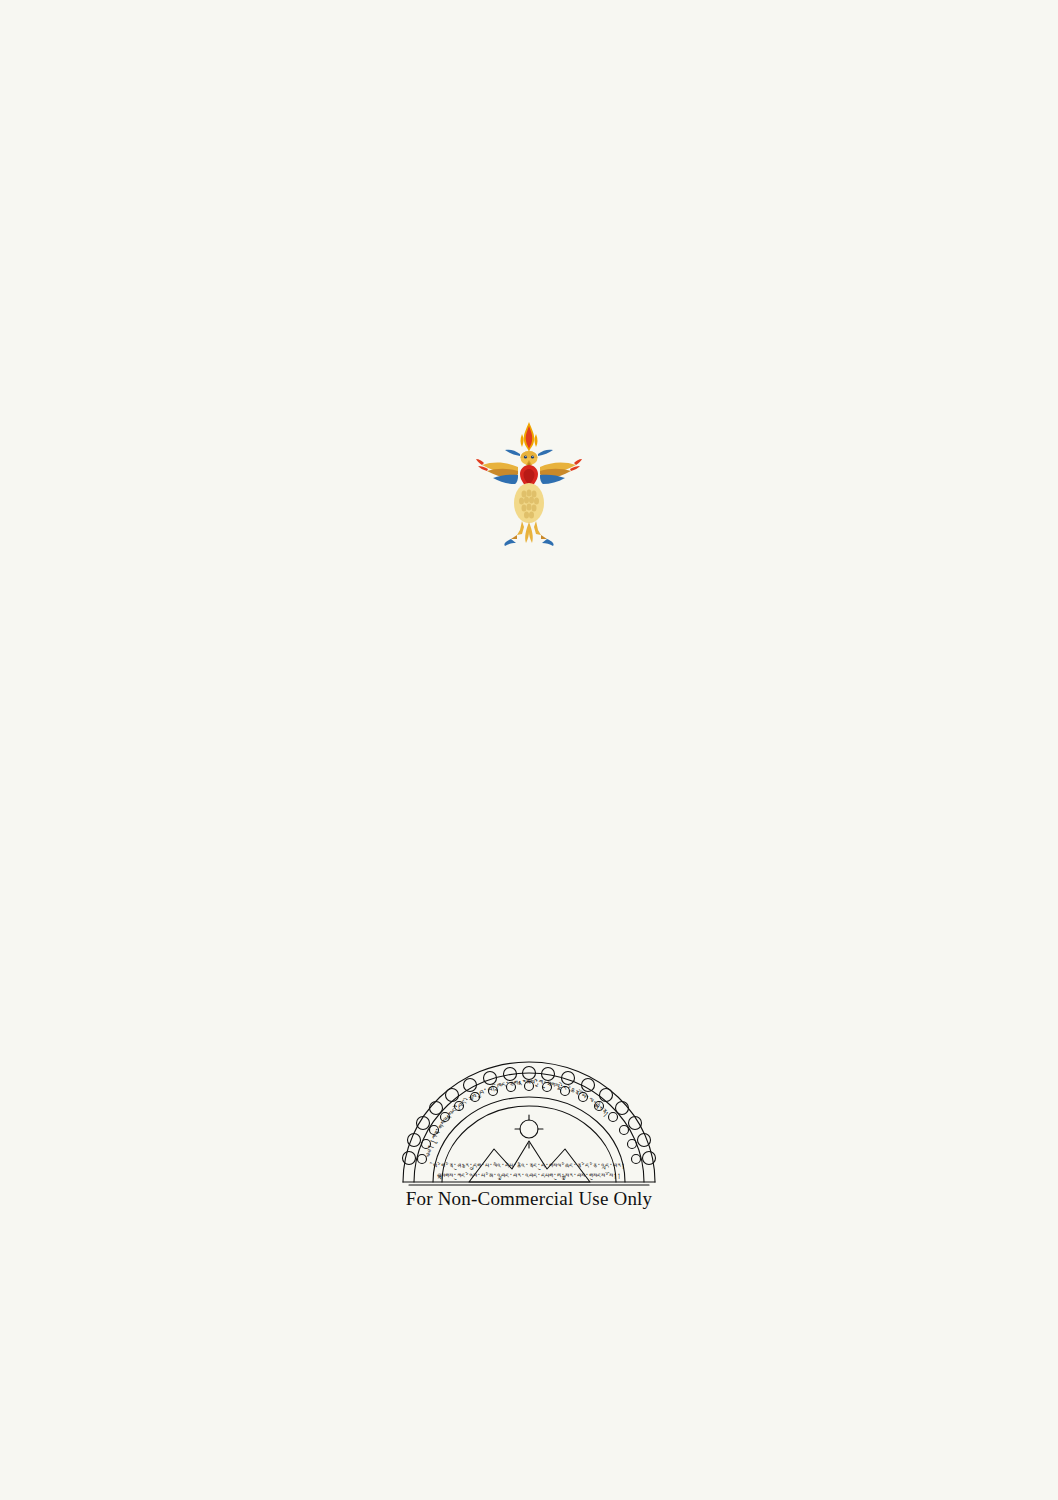༄༅། །ཀུན་གསལ་སྣང་བྱེད་ཅེས་བྱ་བ། ཁྱེད་ཅག་རྣམས་ཀྱི་ཐུགས་རྗེ་ཆེན་པོ་ལ་བརྟེན། ཡི་གེ་ནི་ཤུ་རྩ་དྲུག་པ་ལའི་དཔེ་ཆའི་ནང་དུ་གསལ་ཞིང་ན་དེ་ཅི་འདྲ་བར། བསྒྲགས་ཀུང་ཉེས་པ་མི་འབྱུང་བར་འབད་དཔག་ཏུ་སྒྱུར་བས་གསུངས་སོ།།
For Non-Commercial Use Only